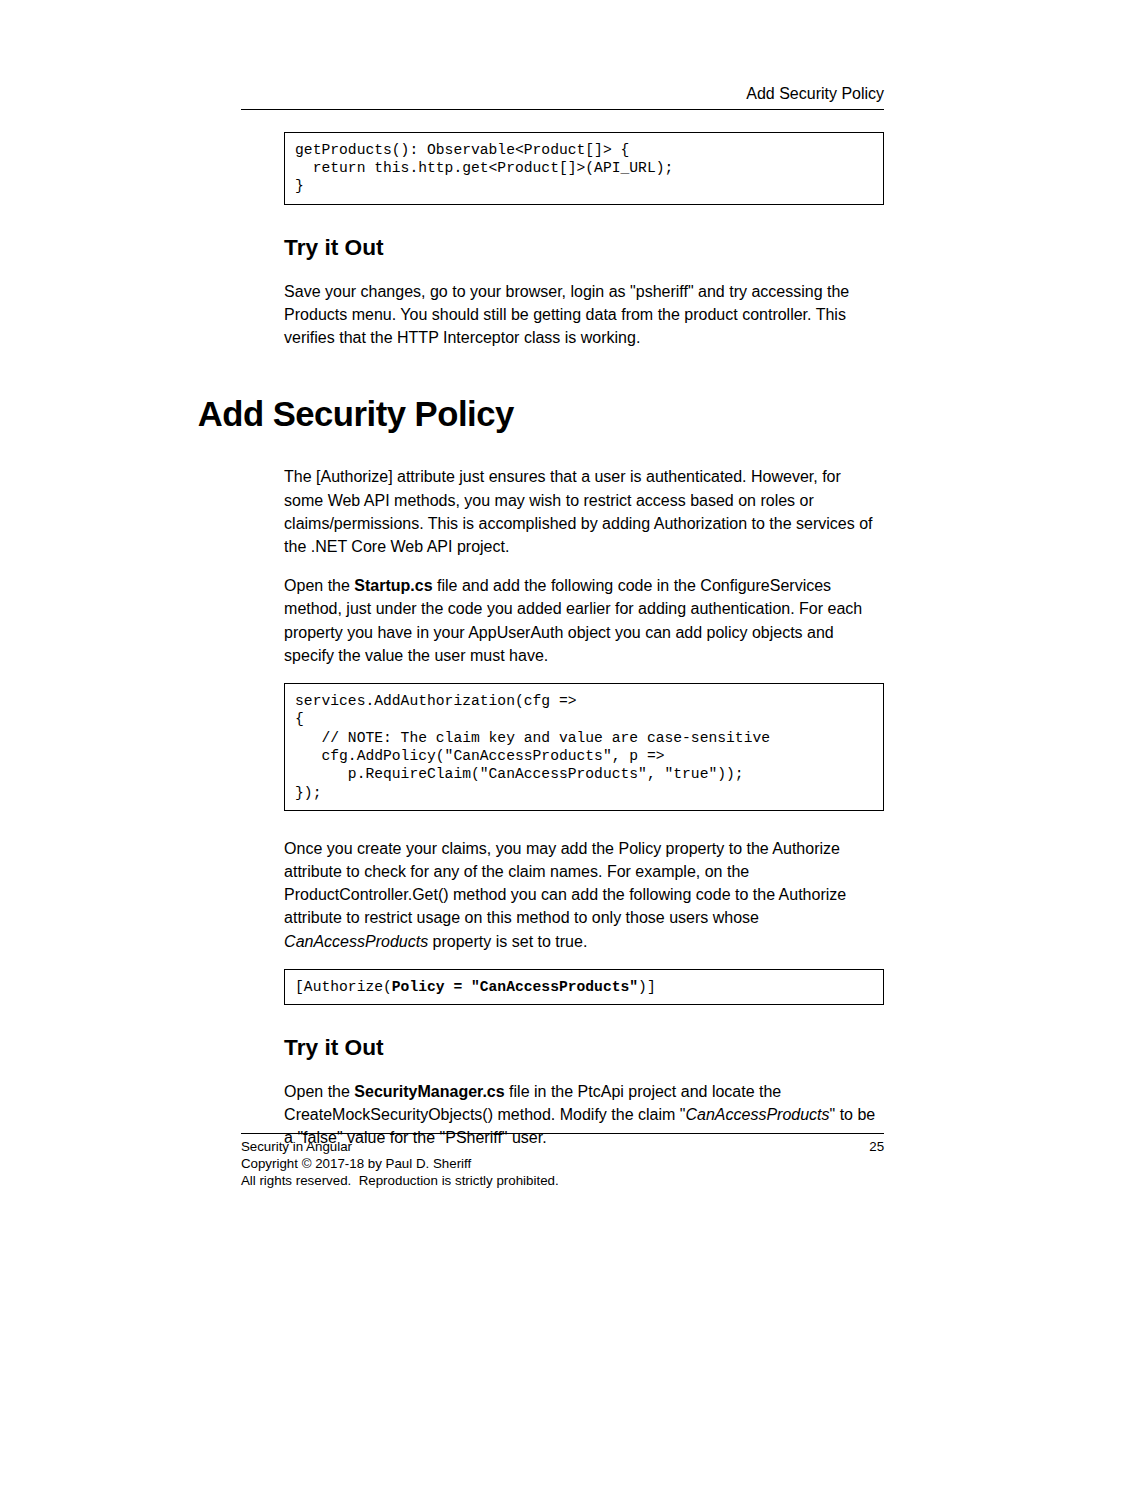Add Security Policy
getProducts(): Observable<Product[]> {
  return this.http.get<Product[]>(API_URL);
}
Try it Out
Save your changes, go to your browser, login as "psheriff" and try accessing the Products menu. You should still be getting data from the product controller. This verifies that the HTTP Interceptor class is working.
Add Security Policy
The [Authorize] attribute just ensures that a user is authenticated. However, for some Web API methods, you may wish to restrict access based on roles or claims/permissions. This is accomplished by adding Authorization to the services of the .NET Core Web API project.
Open the Startup.cs file and add the following code in the ConfigureServices method, just under the code you added earlier for adding authentication. For each property you have in your AppUserAuth object you can add policy objects and specify the value the user must have.
services.AddAuthorization(cfg =>
{
   // NOTE: The claim key and value are case-sensitive
   cfg.AddPolicy("CanAccessProducts", p =>
      p.RequireClaim("CanAccessProducts", "true"));
});
Once you create your claims, you may add the Policy property to the Authorize attribute to check for any of the claim names. For example, on the ProductController.Get() method you can add the following code to the Authorize attribute to restrict usage on this method to only those users whose CanAccessProducts property is set to true.
[Authorize(Policy = "CanAccessProducts")]
Try it Out
Open the SecurityManager.cs file in the PtcApi project and locate the CreateMockSecurityObjects() method. Modify the claim "CanAccessProducts" to be a "false" value for the "PSheriff" user.
Security in Angular
Copyright © 2017-18 by Paul D. Sheriff
All rights reserved. Reproduction is strictly prohibited.
25